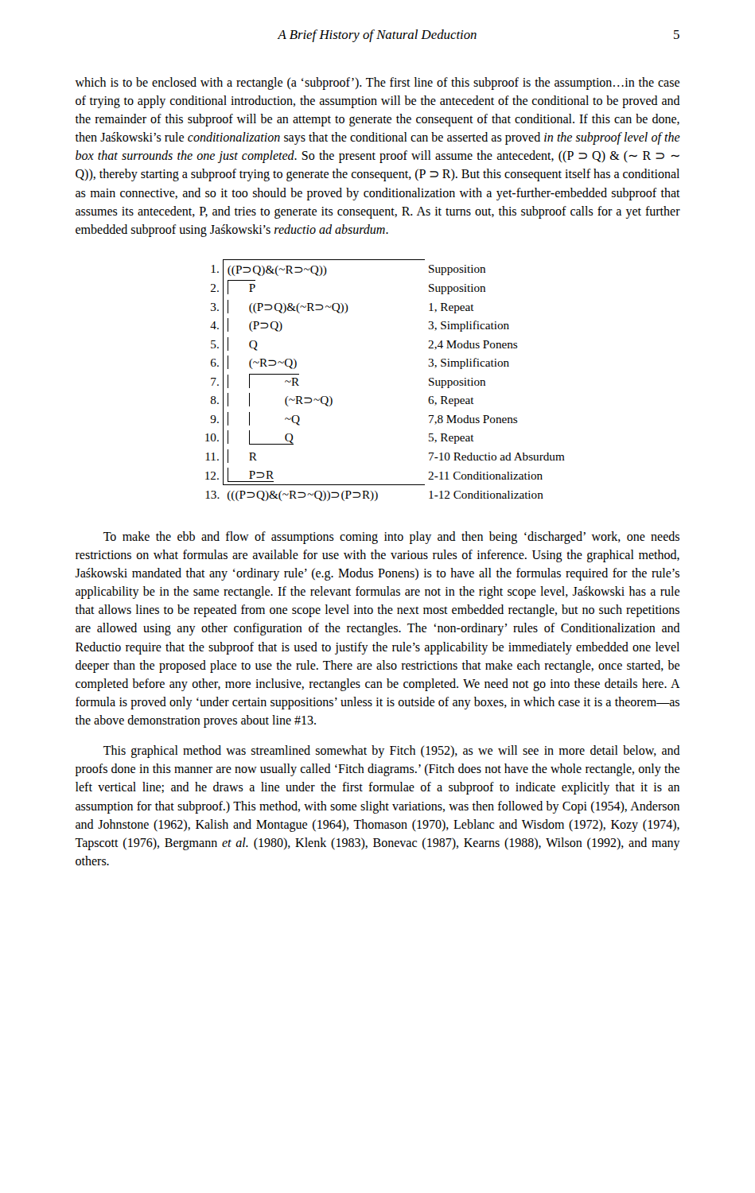A Brief History of Natural Deduction 5
which is to be enclosed with a rectangle (a ‘subproof’). The first line of this subproof is the assumption…in the case of trying to apply conditional introduction, the assumption will be the antecedent of the conditional to be proved and the remainder of this subproof will be an attempt to generate the consequent of that conditional. If this can be done, then Jaśkowski’s rule conditionalization says that the conditional can be asserted as proved in the subproof level of the box that surrounds the one just completed. So the present proof will assume the antecedent, ((P ⊃ Q) & (∼ R ⊃ ∼ Q)), thereby starting a subproof trying to generate the consequent, (P ⊃ R). But this consequent itself has a conditional as main connective, and so it too should be proved by conditionalization with a yet-further-embedded subproof that assumes its antecedent, P, and tries to generate its consequent, R. As it turns out, this subproof calls for a yet further embedded subproof using Jaśkowski’s reductio ad absurdum.
| 1. | ((P⊃Q)&(~R⊃~Q)) | Supposition |
| 2. | P | Supposition |
| 3. | ((P⊃Q)&(~R⊃~Q)) | 1, Repeat |
| 4. | (P⊃Q) | 3, Simplification |
| 5. | Q | 2,4 Modus Ponens |
| 6. | (~R⊃~Q) | 3, Simplification |
| 7. | ~R | Supposition |
| 8. | (~R⊃~Q) | 6, Repeat |
| 9. | ~Q | 7,8 Modus Ponens |
| 10. | Q | 5, Repeat |
| 11. | R | 7-10 Reductio ad Absurdum |
| 12. | P⊃R | 2-11 Conditionalization |
| 13. | (((P⊃Q)&(~R⊃~Q))⊃(P⊃R)) | 1-12 Conditionalization |
To make the ebb and flow of assumptions coming into play and then being ‘discharged’ work, one needs restrictions on what formulas are available for use with the various rules of inference. Using the graphical method, Jaśkowski mandated that any ‘ordinary rule’ (e.g. Modus Ponens) is to have all the formulas required for the rule’s applicability be in the same rectangle. If the relevant formulas are not in the right scope level, Jaśkowski has a rule that allows lines to be repeated from one scope level into the next most embedded rectangle, but no such repetitions are allowed using any other configuration of the rectangles. The ‘non-ordinary’ rules of Conditionalization and Reductio require that the subproof that is used to justify the rule’s applicability be immediately embedded one level deeper than the proposed place to use the rule. There are also restrictions that make each rectangle, once started, be completed before any other, more inclusive, rectangles can be completed. We need not go into these details here. A formula is proved only ‘under certain suppositions’ unless it is outside of any boxes, in which case it is a theorem—as the above demonstration proves about line #13.
This graphical method was streamlined somewhat by Fitch (1952), as we will see in more detail below, and proofs done in this manner are now usually called ‘Fitch diagrams.’ (Fitch does not have the whole rectangle, only the left vertical line; and he draws a line under the first formulae of a subproof to indicate explicitly that it is an assumption for that subproof.) This method, with some slight variations, was then followed by Copi (1954), Anderson and Johnstone (1962), Kalish and Montague (1964), Thomason (1970), Leblanc and Wisdom (1972), Kozy (1974), Tapscott (1976), Bergmann et al. (1980), Klenk (1983), Bonevac (1987), Kearns (1988), Wilson (1992), and many others.